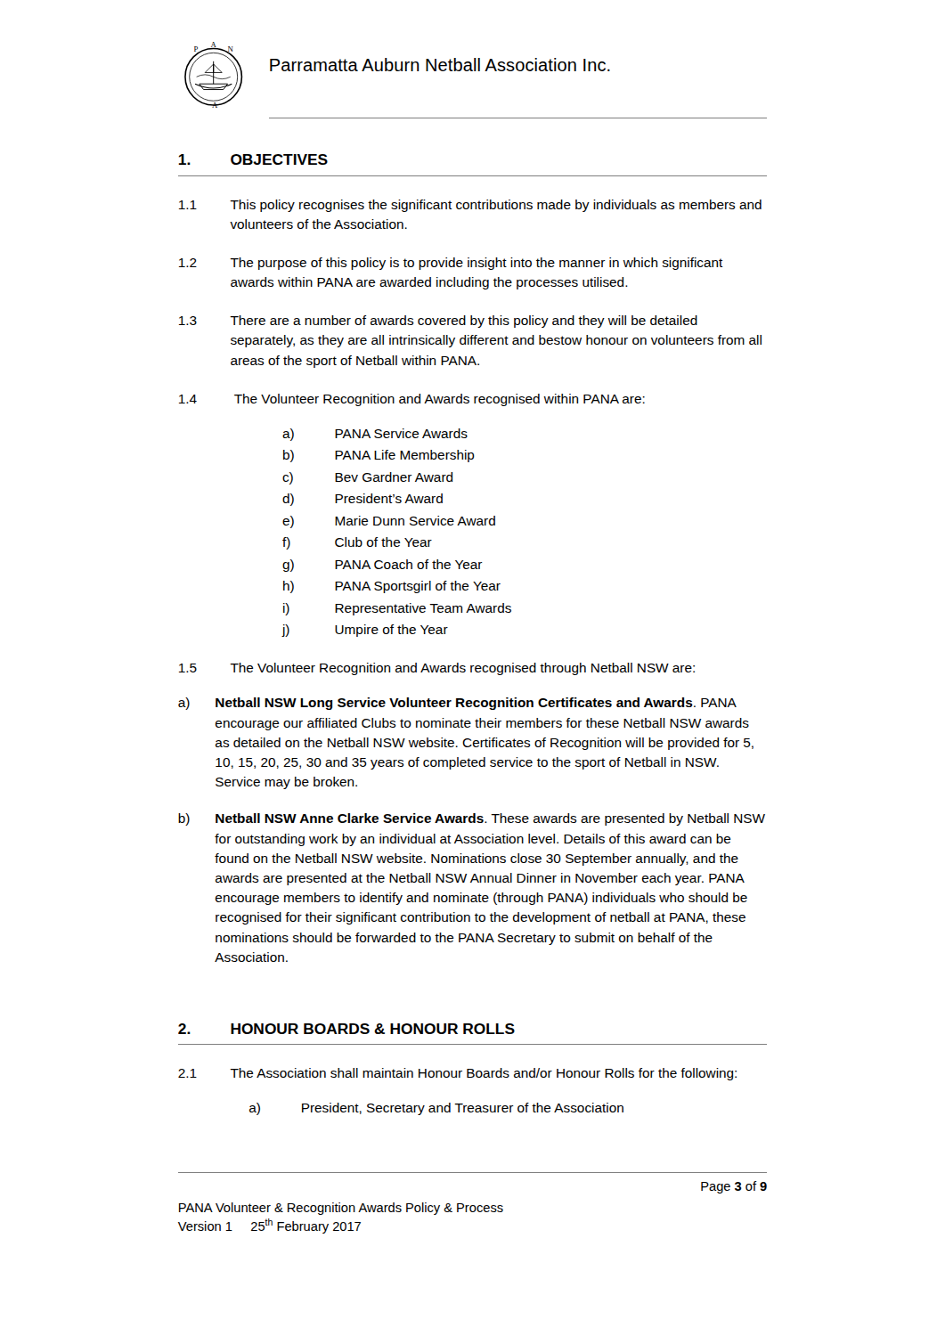P A N A
Parramatta Auburn Netball Association Inc.
1. OBJECTIVES
1.1
This policy recognises the significant contributions made by individuals as members and volunteers of the Association.
1.2
The purpose of this policy is to provide insight into the manner in which significant awards within PANA are awarded including the processes utilised.
1.3
There are a number of awards covered by this policy and they will be detailed separately, as they are all intrinsically different and bestow honour on volunteers from all areas of the sport of Netball within PANA.
1.4
The Volunteer Recognition and Awards recognised within PANA are:
a) PANA Service Awards
b) PANA Life Membership
c) Bev Gardner Award
d) President’s Award
e) Marie Dunn Service Award
f) Club of the Year
g) PANA Coach of the Year
h) PANA Sportsgirl of the Year
i) Representative Team Awards
j) Umpire of the Year
1.5
The Volunteer Recognition and Awards recognised through Netball NSW are:
a) Netball NSW Long Service Volunteer Recognition Certificates and Awards. PANA encourage our affiliated Clubs to nominate their members for these Netball NSW awards as detailed on the Netball NSW website. Certificates of Recognition will be provided for 5, 10, 15, 20, 25, 30 and 35 years of completed service to the sport of Netball in NSW. Service may be broken.
b) Netball NSW Anne Clarke Service Awards. These awards are presented by Netball NSW for outstanding work by an individual at Association level. Details of this award can be found on the Netball NSW website. Nominations close 30 September annually, and the awards are presented at the Netball NSW Annual Dinner in November each year. PANA encourage members to identify and nominate (through PANA) individuals who should be recognised for their significant contribution to the development of netball at PANA, these nominations should be forwarded to the PANA Secretary to submit on behalf of the Association.
2. HONOUR BOARDS & HONOUR ROLLS
2.1
The Association shall maintain Honour Boards and/or Honour Rolls for the following:
a) President, Secretary and Treasurer of the Association
Page 3 of 9
PANA Volunteer & Recognition Awards Policy & Process
Version 1 25th February 2017